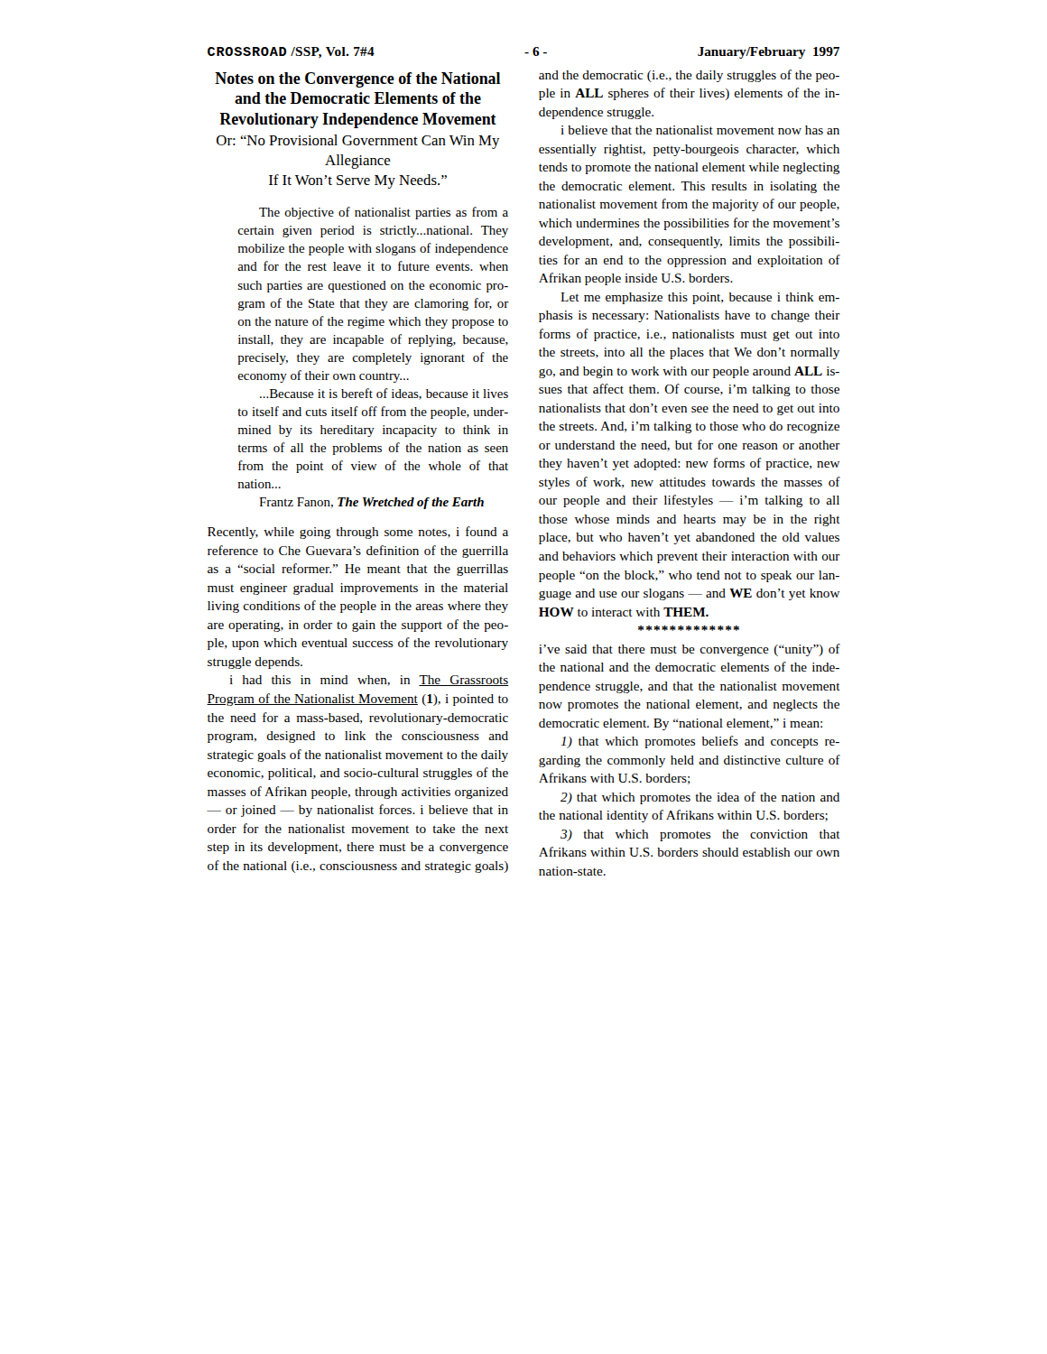CROSSROAD /SSP, Vol. 7#4 - 6 - January/February 1997
Notes on the Convergence of the National and the Democratic Elements of the Revolutionary Independence Movement
Or: “No Provisional Government Can Win My Allegiance
If It Won’t Serve My Needs.”
The objective of nationalist parties as from a certain given period is strictly...national. They mobilize the people with slogans of independence and for the rest leave it to future events. when such parties are questioned on the economic program of the State that they are clamoring for, or on the nature of the regime which they propose to install, they are incapable of replying, because, precisely, they are completely ignorant of the economy of their own country...
...Because it is bereft of ideas, because it lives to itself and cuts itself off from the people, undermined by its hereditary incapacity to think in terms of all the problems of the nation as seen from the point of view of the whole of that nation...
Frantz Fanon, The Wretched of the Earth
Recently, while going through some notes, i found a reference to Che Guevara’s definition of the guerrilla as a “social reformer.” He meant that the guerrillas must engineer gradual improvements in the material living conditions of the people in the areas where they are operating, in order to gain the support of the people, upon which eventual success of the revolutionary struggle depends.
i had this in mind when, in The Grassroots Program of the Nationalist Movement (1), i pointed to the need for a mass-based, revolutionary-democratic program, designed to link the consciousness and strategic goals of the nationalist movement to the daily economic, political, and socio-cultural struggles of the masses of Afrikan people, through activities organized — or joined — by nationalist forces. i believe that in order for the nationalist movement to take the next step in its development, there must be a convergence of the national (i.e., consciousness and strategic goals) and the democratic (i.e., the daily struggles of the people in ALL spheres of their lives) elements of the independence struggle.
i believe that the nationalist movement now has an essentially rightist, petty-bourgeois character, which tends to promote the national element while neglecting the democratic element. This results in isolating the nationalist movement from the majority of our people, which undermines the possibilities for the movement’s development, and, consequently, limits the possibilities for an end to the oppression and exploitation of Afrikan people inside U.S. borders.
Let me emphasize this point, because i think emphasis is necessary: Nationalists have to change their forms of practice, i.e., nationalists must get out into the streets, into all the places that We don’t normally go, and begin to work with our people around ALL issues that affect them. Of course, i’m talking to those nationalists that don’t even see the need to get out into the streets. And, i’m talking to those who do recognize or understand the need, but for one reason or another they haven’t yet adopted: new forms of practice, new styles of work, new attitudes towards the masses of our people and their lifestyles — i’m talking to all those whose minds and hearts may be in the right place, but who haven’t yet abandoned the old values and behaviors which prevent their interaction with our people “on the block,” who tend not to speak our language and use our slogans — and WE don’t yet know HOW to interact with THEM.
*************
i’ve said that there must be convergence (“unity”) of the national and the democratic elements of the independence struggle, and that the nationalist movement now promotes the national element, and neglects the democratic element. By “national element,” i mean:
1) that which promotes beliefs and concepts regarding the commonly held and distinctive culture of Afrikans with U.S. borders;
2) that which promotes the idea of the nation and the national identity of Afrikans within U.S. borders;
3) that which promotes the conviction that Afrikans within U.S. borders should establish our own nation-state.